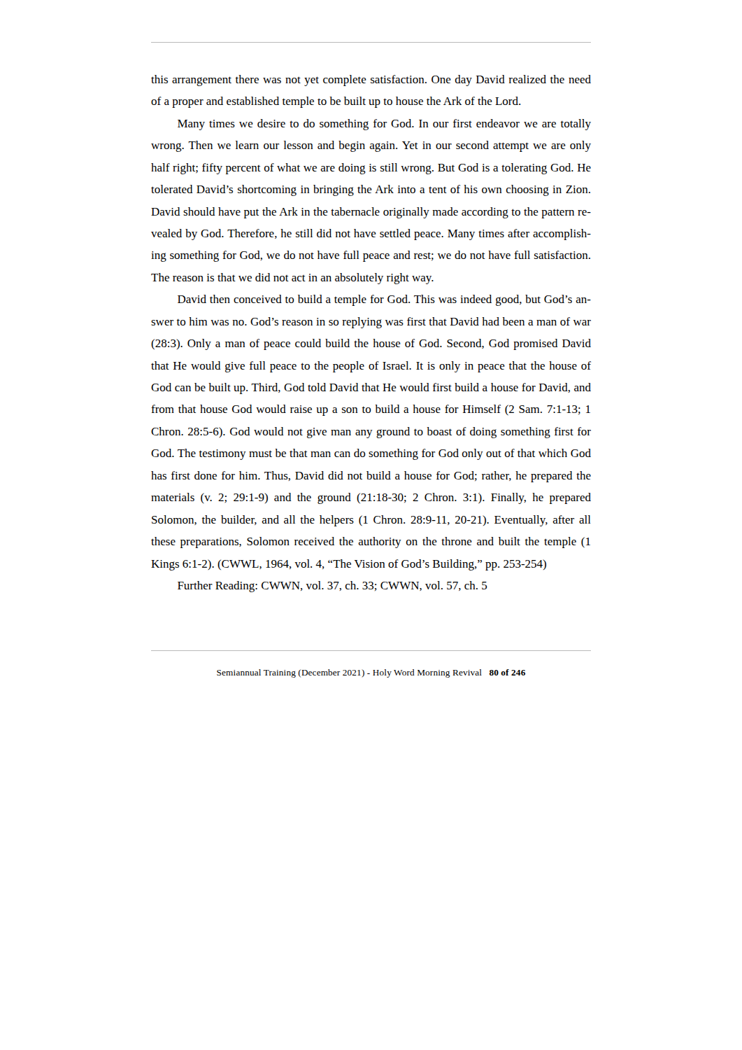this arrangement there was not yet complete satisfaction. One day David realized the need of a proper and established temple to be built up to house the Ark of the Lord.
Many times we desire to do something for God. In our first endeavor we are totally wrong. Then we learn our lesson and begin again. Yet in our second attempt we are only half right; fifty percent of what we are doing is still wrong. But God is a tolerating God. He tolerated David’s shortcoming in bringing the Ark into a tent of his own choosing in Zion. David should have put the Ark in the tabernacle originally made according to the pattern revealed by God. Therefore, he still did not have settled peace. Many times after accomplishing something for God, we do not have full peace and rest; we do not have full satisfaction. The reason is that we did not act in an absolutely right way.
David then conceived to build a temple for God. This was indeed good, but God’s answer to him was no. God’s reason in so replying was first that David had been a man of war (28:3). Only a man of peace could build the house of God. Second, God promised David that He would give full peace to the people of Israel. It is only in peace that the house of God can be built up. Third, God told David that He would first build a house for David, and from that house God would raise up a son to build a house for Himself (2 Sam. 7:1-13; 1 Chron. 28:5-6). God would not give man any ground to boast of doing something first for God. The testimony must be that man can do something for God only out of that which God has first done for him. Thus, David did not build a house for God; rather, he prepared the materials (v. 2; 29:1-9) and the ground (21:18-30; 2 Chron. 3:1). Finally, he prepared Solomon, the builder, and all the helpers (1 Chron. 28:9-11, 20-21). Eventually, after all these preparations, Solomon received the authority on the throne and built the temple (1 Kings 6:1-2). (CWWL, 1964, vol. 4, “The Vision of God’s Building,” pp. 253-254)
Further Reading: CWWN, vol. 37, ch. 33; CWWN, vol. 57, ch. 5
Semiannual Training (December 2021) - Holy Word Morning Revival 80 of 246